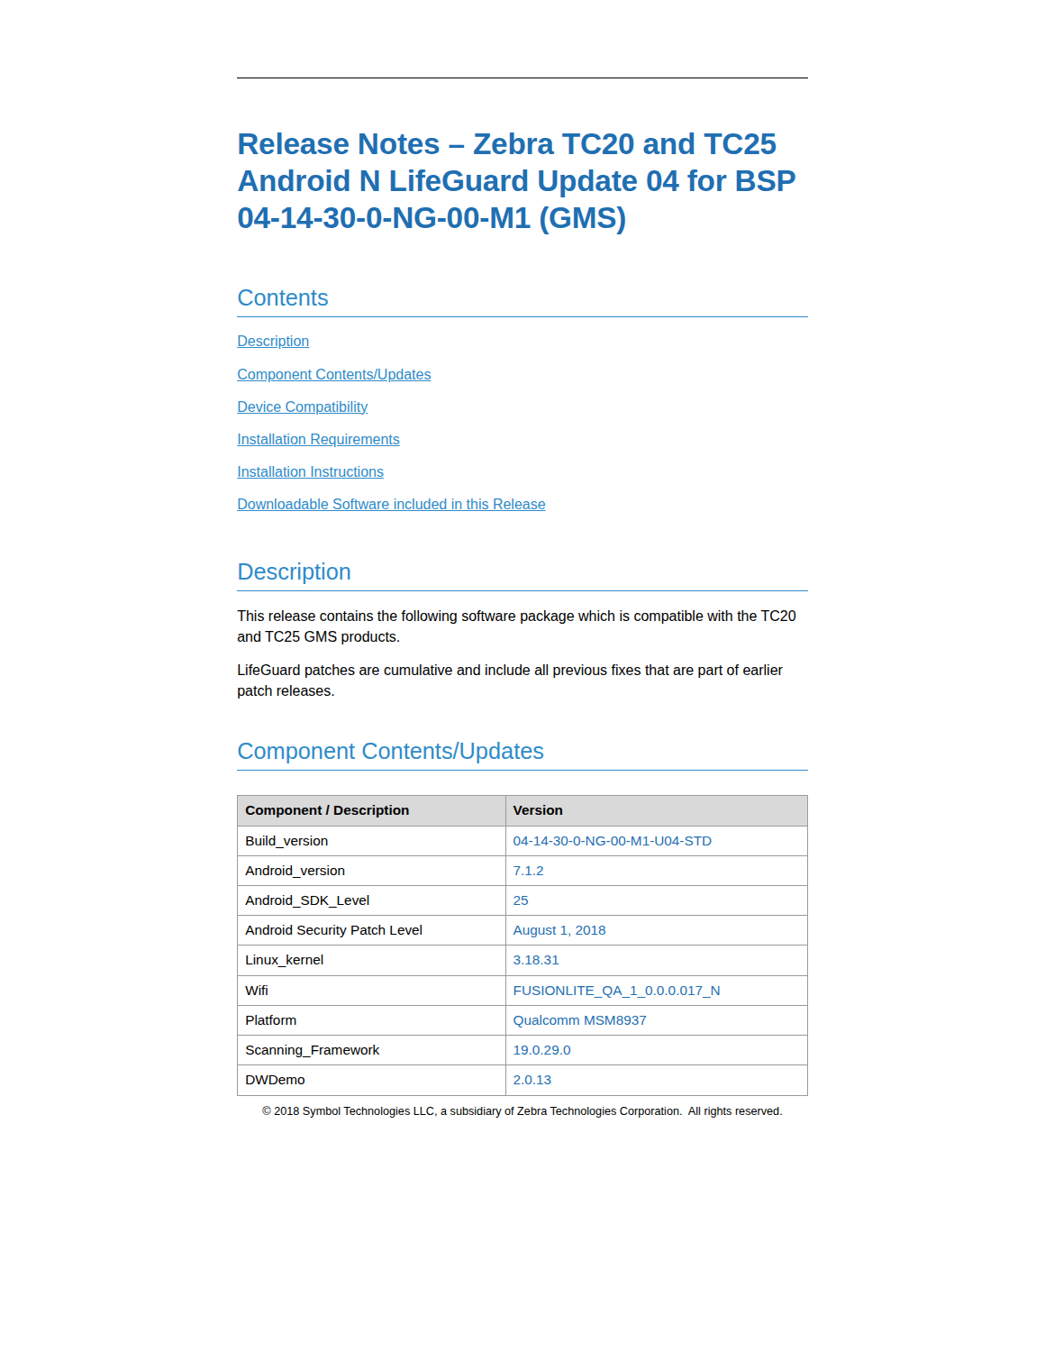Release Notes – Zebra TC20 and TC25 Android N LifeGuard Update 04 for BSP 04-14-30-0-NG-00-M1 (GMS)
Contents
Description Component Contents/Updates Device Compatibility Installation Requirements Installation Instructions Downloadable Software included in this Release
Description
This release contains the following software package which is compatible with the TC20 and TC25 GMS products.
LifeGuard patches are cumulative and include all previous fixes that are part of earlier patch releases.
Component Contents/Updates
| Component / Description | Version |
| --- | --- |
| Build_version | 04-14-30-0-NG-00-M1-U04-STD |
| Android_version | 7.1.2 |
| Android_SDK_Level | 25 |
| Android Security Patch Level | August 1, 2018 |
| Linux_kernel | 3.18.31 |
| Wifi | FUSIONLITE_QA_1_0.0.0.017_N |
| Platform | Qualcomm MSM8937 |
| Scanning_Framework | 19.0.29.0 |
| DWDemo | 2.0.13 |
© 2018 Symbol Technologies LLC, a subsidiary of Zebra Technologies Corporation. All rights reserved.